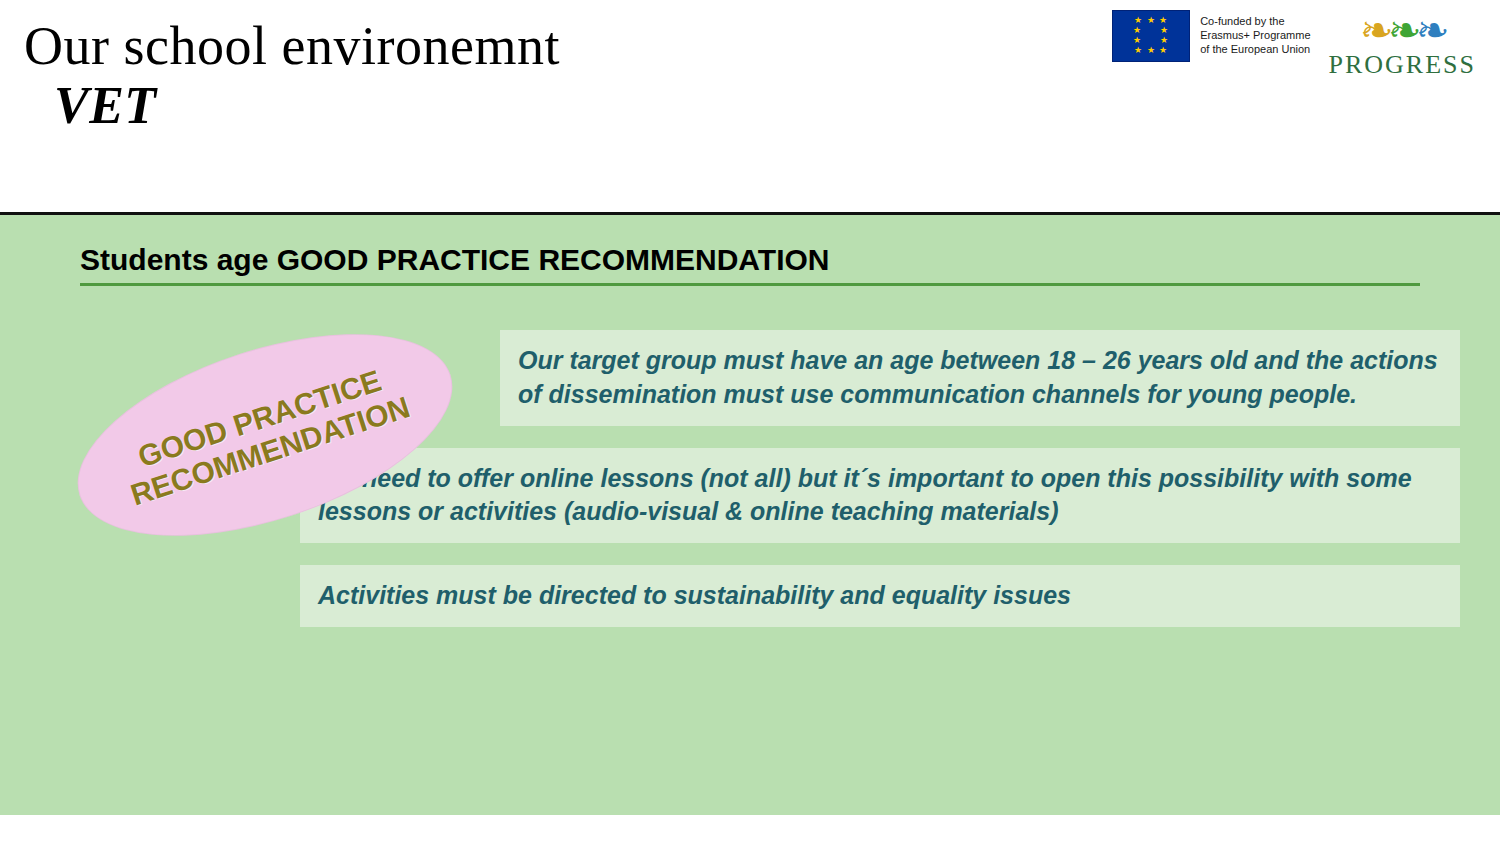Our school environemnt VET
★ ★ ★
★ ★
★ ★
★ ★ ★
Co-funded by the
Erasmus+ Programme
of the European Union
❧❧❧
PROGRESS
Students age GOOD PRACTICE RECOMMENDATION
GOOD PRACTICE
RECOMMENDATION
Our target group must have an age between 18 – 26 years old and the actions of dissemination must use communication channels for young people.
We need to offer online lessons (not all) but it´s important to open this possibility with some lessons or activities (audio-visual & online teaching materials)
Activities must be directed to sustainability and equality issues